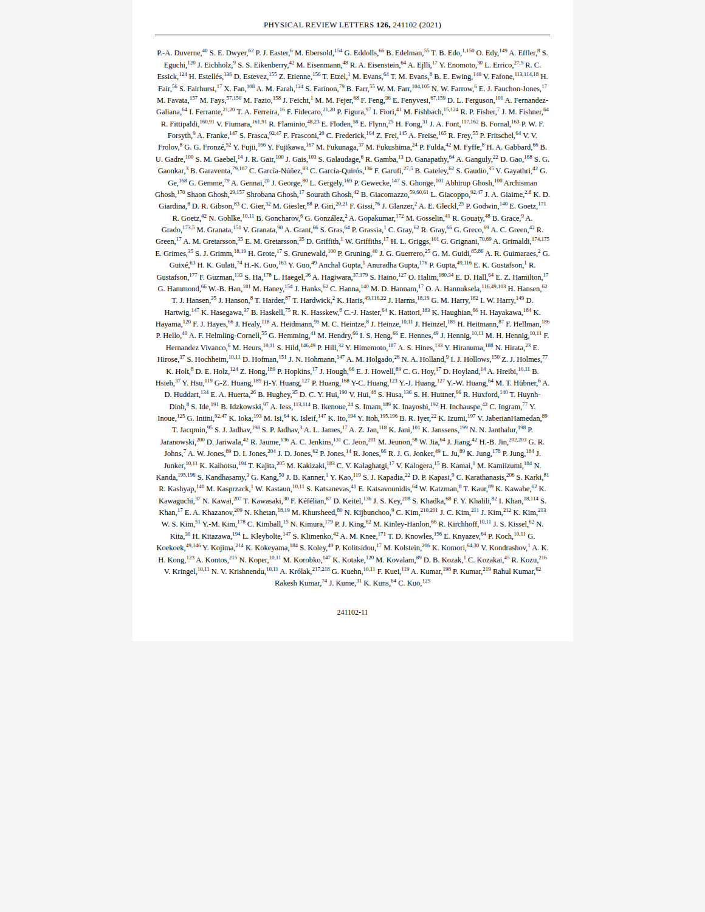PHYSICAL REVIEW LETTERS 126, 241102 (2021)
P.-A. Duverne,40 S. E. Dwyer,62 P. J. Easter,6 M. Ebersold,154 G. Eddolls,66 B. Edelman,55 T. B. Edo,1,150 O. Edy,149 A. Effler,8 S. Eguchi,120 J. Eichholz,9 S. S. Eikenberry,42 M. Eisenmann,48 R. A. Eisenstein,64 A. Ejlli,17 Y. Enomoto,30 L. Errico,27,5 R. C. Essick,124 H. Estellés,136 D. Estevez,155 Z. Etienne,156 T. Etzel,1 M. Evans,64 T. M. Evans,8 B. E. Ewing,140 V. Fafone,113,114,18 H. Fair,56 S. Fairhurst,17 X. Fan,108 A. M. Farah,124 S. Farinon,79 B. Farr,55 W. M. Farr,104,105 N. W. Farrow,6 E. J. Fauchon-Jones,17 M. Favata,157 M. Fays,57,150 M. Fazio,158 J. Feicht,1 M. M. Fejer,68 F. Feng,36 E. Fenyvesi,67,159 D. L. Ferguson,101 A. Fernandez-Galiana,64 I. Ferrante,21,20 T. A. Ferreira,16 F. Fidecaro,21,20 P. Figura,97 I. Fiori,41 M. Fishbach,15,124 R. P. Fisher,7 J. M. Fishner,64 R. Fittipaldi,160,91 V. Fiumara,161,91 R. Flaminio,48,23 E. Floden,58 E. Flynn,25 H. Fong,31 J. A. Font,117,162 B. Fornal,163 P. W. F. Forsyth,9 A. Franke,147 S. Frasca,92,47 F. Frasconi,20 C. Frederick,164 Z. Frei,145 A. Freise,165 R. Frey,55 P. Fritschel,64 V. V. Frolov,8 G. G. Fronzé,52 Y. Fujii,166 Y. Fujikawa,167 M. Fukunaga,37 M. Fukushima,24 P. Fulda,42 M. Fyffe,8 H. A. Gabbard,66 B. U. Gadre,100 S. M. Gaebel,14 J. R. Gair,100 J. Gais,103 S. Galaudage,6 R. Gamba,13 D. Ganapathy,64 A. Ganguly,22 D. Gao,168 S. G. Gaonkar,3 B. Garaventa,79,107 C. García-Núñez,83 C. García-Quirós,136 F. Garufi,27,5 B. Gateley,62 S. Gaudio,35 V. Gayathri,42 G. Ge,168 G. Gemme,79 A. Gennai,20 J. George,80 L. Gergely,169 P. Gewecke,147 S. Ghonge,101 Abhirup Ghosh,100 Archisman Ghosh,170 Shaon Ghosh,29,157 Shrobana Ghosh,17 Sourath Ghosh,42 B. Giacomazzo,59,60,61 L. Giacoppo,92,47 J. A. Giaime,2,8 K. D. Giardina,8 D. R. Gibson,83 C. Gier,32 M. Giesler,88 P. Giri,20,21 F. Gissi,76 J. Glanzer,2 A. E. Gleckl,25 P. Godwin,140 E. Goetz,171 R. Goetz,42 N. Gohlke,10,11 B. Goncharov,6 G. González,2 A. Gopakumar,172 M. Gosselin,41 R. Gouaty,48 B. Grace,9 A. Grado,173,5 M. Granata,151 V. Granata,90 A. Grant,66 S. Gras,64 P. Grassia,1 C. Gray,62 R. Gray,66 G. Greco,69 A. C. Green,42 R. Green,17 A. M. Gretarsson,35 E. M. Gretarsson,35 D. Griffith,1 W. Griffiths,17 H. L. Griggs,101 G. Grignani,70,69 A. Grimaldi,174,175 E. Grimes,35 S. J. Grimm,18,19 H. Grote,17 S. Grunewald,100 P. Gruning,40 J. G. Guerrero,25 G. M. Guidi,85,86 A. R. Guimaraes,2 G. Guixé,63 H. K. Gulati,74 H.-K. Guo,163 Y. Guo,49 Anchal Gupta,1 Anuradha Gupta,176 P. Gupta,49,116 E. K. Gustafson,1 R. Gustafson,177 F. Guzman,133 S. Ha,178 L. Haegel,36 A. Hagiwara,37,179 S. Haino,127 O. Halim,180,34 E. D. Hall,64 E. Z. Hamilton,17 G. Hammond,66 W.-B. Han,181 M. Haney,154 J. Hanks,62 C. Hanna,140 M. D. Hannam,17 O. A. Hannuksela,116,49,103 H. Hansen,62 T. J. Hansen,35 J. Hanson,8 T. Harder,87 T. Hardwick,2 K. Haris,49,116,22 J. Harms,18,19 G. M. Harry,182 I. W. Harry,149 D. Hartwig,147 K. Hasegawa,37 B. Haskell,75 R. K. Hasskew,8 C.-J. Haster,64 K. Hattori,183 K. Haughian,66 H. Hayakawa,184 K. Hayama,120 F. J. Hayes,66 J. Healy,118 A. Heidmann,95 M. C. Heintze,8 J. Heinze,10,11 J. Heinzel,185 H. Heitmann,87 F. Hellman,186 P. Hello,40 A. F. Helmling-Cornell,55 G. Hemming,41 M. Hendry,66 I. S. Heng,66 E. Hennes,49 J. Hennig,10,11 M. H. Hennig,10,11 F. Hernandez Vivanco,6 M. Heurs,10,11 S. Hild,146,49 P. Hill,32 Y. Himemoto,187 A. S. Hines,133 Y. Hiranuma,188 N. Hirata,23 E. Hirose,37 S. Hochheim,10,11 D. Hofman,151 J. N. Hohmann,147 A. M. Holgado,26 N. A. Holland,9 I. J. Hollows,150 Z. J. Holmes,77 K. Holt,8 D. E. Holz,124 Z. Hong,189 P. Hopkins,17 J. Hough,66 E. J. Howell,89 C. G. Hoy,17 D. Hoyland,14 A. Hreibi,10,11 B. Hsieh,37 Y. Hsu,119 G-Z. Huang,189 H-Y. Huang,127 P. Huang,168 Y-C. Huang,123 Y.-J. Huang,127 Y.-W. Huang,64 M. T. Hübner,6 A. D. Huddart,134 E. A. Huerta,26 B. Hughey,35 D. C. Y. Hui,190 V. Hui,48 S. Husa,136 S. H. Huttner,66 R. Huxford,140 T. Huynh-Dinh,8 S. Ide,191 B. Idzkowski,97 A. Iess,113,114 B. Ikenoue,24 S. Imam,189 K. Inayoshi,192 H. Inchauspe,42 C. Ingram,77 Y. Inoue,125 G. Intini,92,47 K. Ioka,193 M. Isi,64 K. Isleif,147 K. Ito,194 Y. Itoh,195,196 B. R. Iyer,22 K. Izumi,197 V. JaberianHamedan,89 T. Jacqmin,95 S. J. Jadhav,198 S. P. Jadhav,3 A. L. James,17 A. Z. Jan,118 K. Jani,101 K. Janssens,199 N. N. Janthalur,198 P. Jaranowski,200 D. Jariwala,42 R. Jaume,136 A. C. Jenkins,131 C. Jeon,201 M. Jeunon,58 W. Jia,64 J. Jiang,42 H.-B. Jin,202,203 G. R. Johns,7 A. W. Jones,89 D. I. Jones,204 J. D. Jones,62 P. Jones,14 R. Jones,66 R. J. G. Jonker,49 L. Ju,89 K. Jung,178 P. Jung,184 J. Junker,10,11 K. Kaihotsu,194 T. Kajita,205 M. Kakizaki,183 C. V. Kalaghatgi,17 V. Kalogera,15 B. Kamai,1 M. Kamiizumi,184 N. Kanda,195,196 S. Kandhasamy,3 G. Kang,50 J. B. Kanner,1 Y. Kao,119 S. J. Kapadia,22 D. P. Kapasi,9 C. Karathanasis,206 S. Karki,81 R. Kashyap,140 M. Kasprzack,1 W. Kastaun,10,11 S. Katsanevas,41 E. Katsavounidis,64 W. Katzman,8 T. Kaur,89 K. Kawabe,62 K. Kawaguchi,37 N. Kawai,207 T. Kawasaki,30 F. Kéfélian,87 D. Keitel,136 J. S. Key,208 S. Khadka,68 F. Y. Khalili,82 I. Khan,18,114 S. Khan,17 E. A. Khazanov,209 N. Khetan,18,19 M. Khursheed,80 N. Kijbunchoo,9 C. Kim,210,201 J. C. Kim,211 J. Kim,212 K. Kim,213 W. S. Kim,51 Y.-M. Kim,178 C. Kimball,15 N. Kimura,179 P. J. King,62 M. Kinley-Hanlon,66 R. Kirchhoff,10,11 J. S. Kissel,62 N. Kita,30 H. Kitazawa,194 L. Kleybolte,147 S. Klimenko,42 A. M. Knee,171 T. D. Knowles,156 E. Knyazev,64 P. Koch,10,11 G. Koekoek,49,146 Y. Kojima,214 K. Kokeyama,184 S. Koley,49 P. Kolitsidou,17 M. Kolstein,206 K. Komori,64,30 V. Kondrashov,1 A. K. H. Kong,123 A. Kontos,215 N. Koper,10,11 M. Korobko,147 K. Kotake,120 M. Kovalam,89 D. B. Kozak,1 C. Kozakai,45 R. Kozu,216 V. Kringel,10,11 N. V. Krishnendu,10,11 A. Królak,217,218 G. Kuehn,10,11 F. Kuei,119 A. Kumar,198 P. Kumar,219 Rahul Kumar,62 Rakesh Kumar,74 J. Kume,31 K. Kuns,64 C. Kuo,125
241102-11